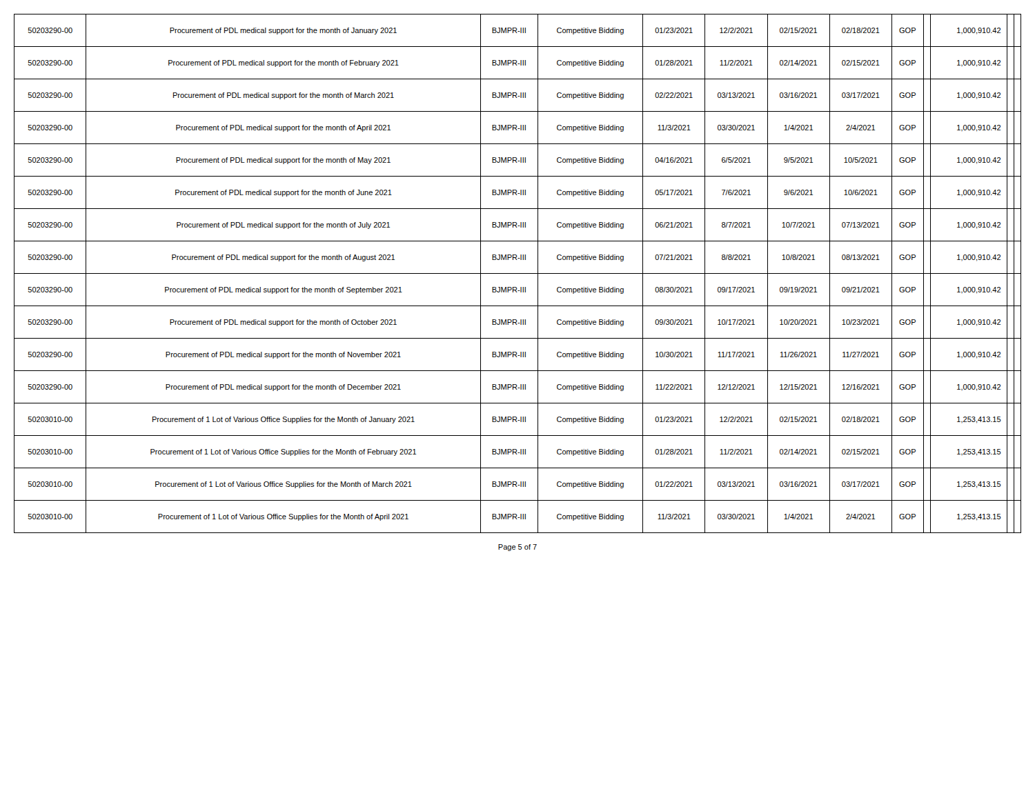| 50203290-00 | Procurement of PDL medical support for the month of January 2021 | BJMPR-III | Competitive Bidding | 01/23/2021 | 12/2/2021 | 02/15/2021 | 02/18/2021 | GOP | | 1,000,910.42 | | |
| 50203290-00 | Procurement of PDL medical support for the month of February 2021 | BJMPR-III | Competitive Bidding | 01/28/2021 | 11/2/2021 | 02/14/2021 | 02/15/2021 | GOP | | 1,000,910.42 | | |
| 50203290-00 | Procurement of PDL medical support for the month of March 2021 | BJMPR-III | Competitive Bidding | 02/22/2021 | 03/13/2021 | 03/16/2021 | 03/17/2021 | GOP | | 1,000,910.42 | | |
| 50203290-00 | Procurement of PDL medical support for the month of April 2021 | BJMPR-III | Competitive Bidding | 11/3/2021 | 03/30/2021 | 1/4/2021 | 2/4/2021 | GOP | | 1,000,910.42 | | |
| 50203290-00 | Procurement of PDL medical support for the month of May 2021 | BJMPR-III | Competitive Bidding | 04/16/2021 | 6/5/2021 | 9/5/2021 | 10/5/2021 | GOP | | 1,000,910.42 | | |
| 50203290-00 | Procurement of PDL medical support for the month of June 2021 | BJMPR-III | Competitive Bidding | 05/17/2021 | 7/6/2021 | 9/6/2021 | 10/6/2021 | GOP | | 1,000,910.42 | | |
| 50203290-00 | Procurement of PDL medical support for the month of July 2021 | BJMPR-III | Competitive Bidding | 06/21/2021 | 8/7/2021 | 10/7/2021 | 07/13/2021 | GOP | | 1,000,910.42 | | |
| 50203290-00 | Procurement of PDL medical support for the month of August 2021 | BJMPR-III | Competitive Bidding | 07/21/2021 | 8/8/2021 | 10/8/2021 | 08/13/2021 | GOP | | 1,000,910.42 | | |
| 50203290-00 | Procurement of PDL medical support for the month of September 2021 | BJMPR-III | Competitive Bidding | 08/30/2021 | 09/17/2021 | 09/19/2021 | 09/21/2021 | GOP | | 1,000,910.42 | | |
| 50203290-00 | Procurement of PDL medical support for the month of October 2021 | BJMPR-III | Competitive Bidding | 09/30/2021 | 10/17/2021 | 10/20/2021 | 10/23/2021 | GOP | | 1,000,910.42 | | |
| 50203290-00 | Procurement of PDL medical support for the month of November 2021 | BJMPR-III | Competitive Bidding | 10/30/2021 | 11/17/2021 | 11/26/2021 | 11/27/2021 | GOP | | 1,000,910.42 | | |
| 50203290-00 | Procurement of PDL medical support for the month of December 2021 | BJMPR-III | Competitive Bidding | 11/22/2021 | 12/12/2021 | 12/15/2021 | 12/16/2021 | GOP | | 1,000,910.42 | | |
| 50203010-00 | Procurement of 1 Lot of Various Office Supplies for the Month of January 2021 | BJMPR-III | Competitive Bidding | 01/23/2021 | 12/2/2021 | 02/15/2021 | 02/18/2021 | GOP | | 1,253,413.15 | | |
| 50203010-00 | Procurement of 1 Lot of Various Office Supplies for the Month of February 2021 | BJMPR-III | Competitive Bidding | 01/28/2021 | 11/2/2021 | 02/14/2021 | 02/15/2021 | GOP | | 1,253,413.15 | | |
| 50203010-00 | Procurement of 1 Lot of Various Office Supplies for the Month of March 2021 | BJMPR-III | Competitive Bidding | 01/22/2021 | 03/13/2021 | 03/16/2021 | 03/17/2021 | GOP | | 1,253,413.15 | | |
| 50203010-00 | Procurement of 1 Lot of Various Office Supplies for the Month of April 2021 | BJMPR-III | Competitive Bidding | 11/3/2021 | 03/30/2021 | 1/4/2021 | 2/4/2021 | GOP | | 1,253,413.15 | | |
Page 5 of 7